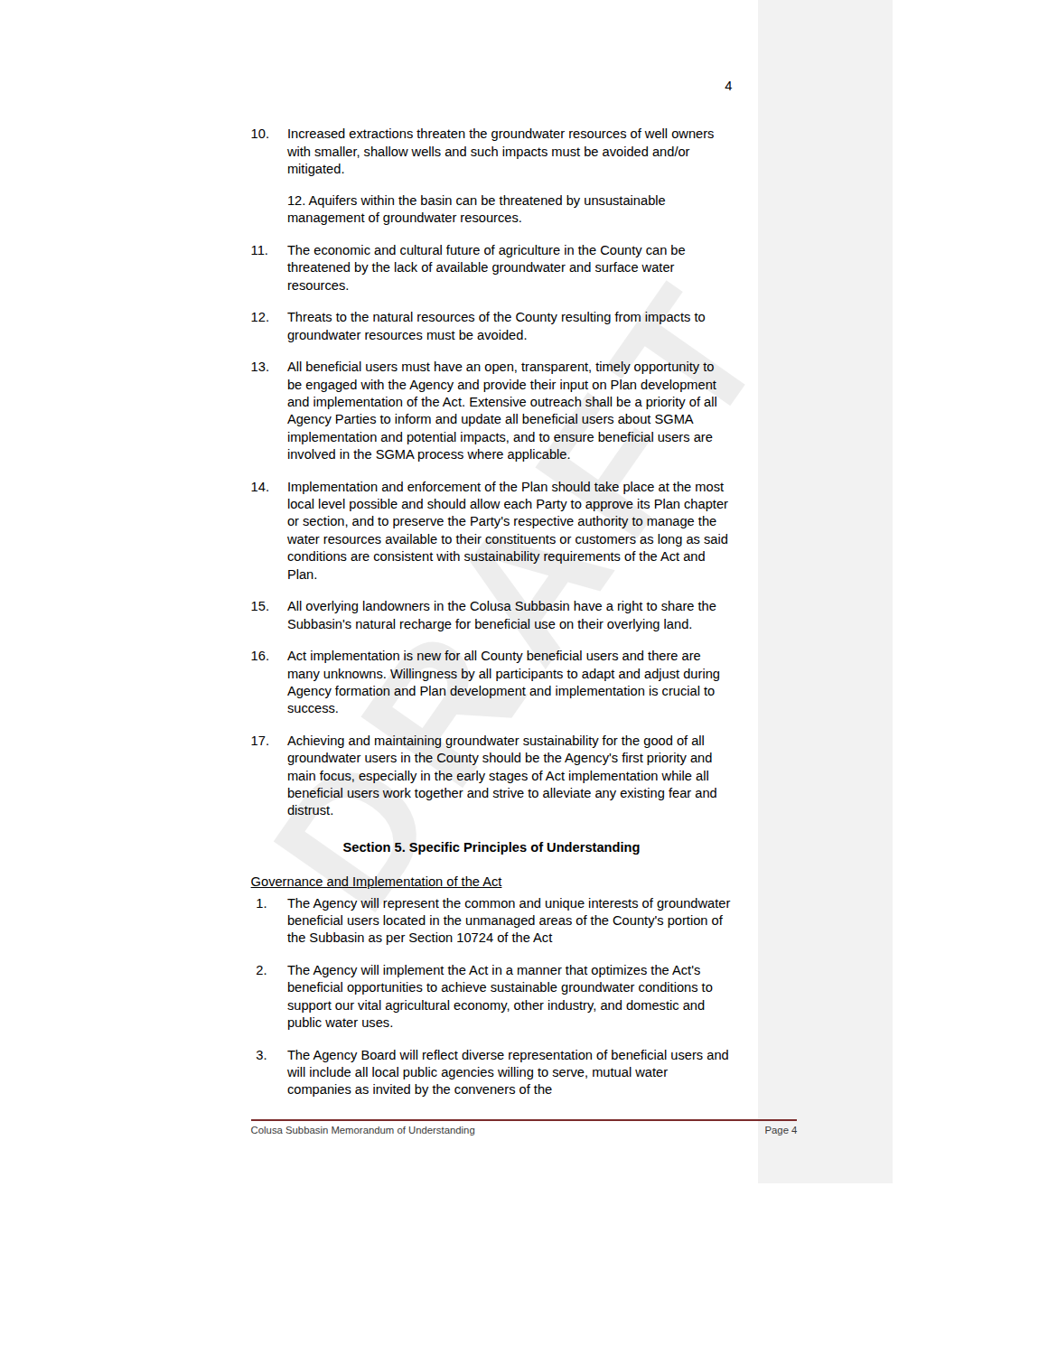DRAFT
4
10. Increased extractions threaten the groundwater resources of well owners with smaller, shallow wells and such impacts must be avoided and/or mitigated.
12. Aquifers within the basin can be threatened by unsustainable management of groundwater resources.
11. The economic and cultural future of agriculture in the County can be threatened by the lack of available groundwater and surface water resources.
12. Threats to the natural resources of the County resulting from impacts to groundwater resources must be avoided.
13. All beneficial users must have an open, transparent, timely opportunity to be engaged with the Agency and provide their input on Plan development and implementation of the Act. Extensive outreach shall be a priority of all Agency Parties to inform and update all beneficial users about SGMA implementation and potential impacts, and to ensure beneficial users are involved in the SGMA process where applicable.
14. Implementation and enforcement of the Plan should take place at the most local level possible and should allow each Party to approve its Plan chapter or section, and to preserve the Party's respective authority to manage the water resources available to their constituents or customers as long as said conditions are consistent with sustainability requirements of the Act and Plan.
15. All overlying landowners in the Colusa Subbasin have a right to share the Subbasin's natural recharge for beneficial use on their overlying land.
16. Act implementation is new for all County beneficial users and there are many unknowns. Willingness by all participants to adapt and adjust during Agency formation and Plan development and implementation is crucial to success.
17. Achieving and maintaining groundwater sustainability for the good of all groundwater users in the County should be the Agency's first priority and main focus, especially in the early stages of Act implementation while all beneficial users work together and strive to alleviate any existing fear and distrust.
Section 5. Specific Principles of Understanding
Governance and Implementation of the Act
1. The Agency will represent the common and unique interests of groundwater beneficial users located in the unmanaged areas of the County's portion of the Subbasin as per Section 10724 of the Act
2. The Agency will implement the Act in a manner that optimizes the Act's beneficial opportunities to achieve sustainable groundwater conditions to support our vital agricultural economy, other industry, and domestic and public water uses.
3. The Agency Board will reflect diverse representation of beneficial users and will include all local public agencies willing to serve, mutual water companies as invited by the conveners of the
Colusa Subbasin Memorandum of Understanding Page 4